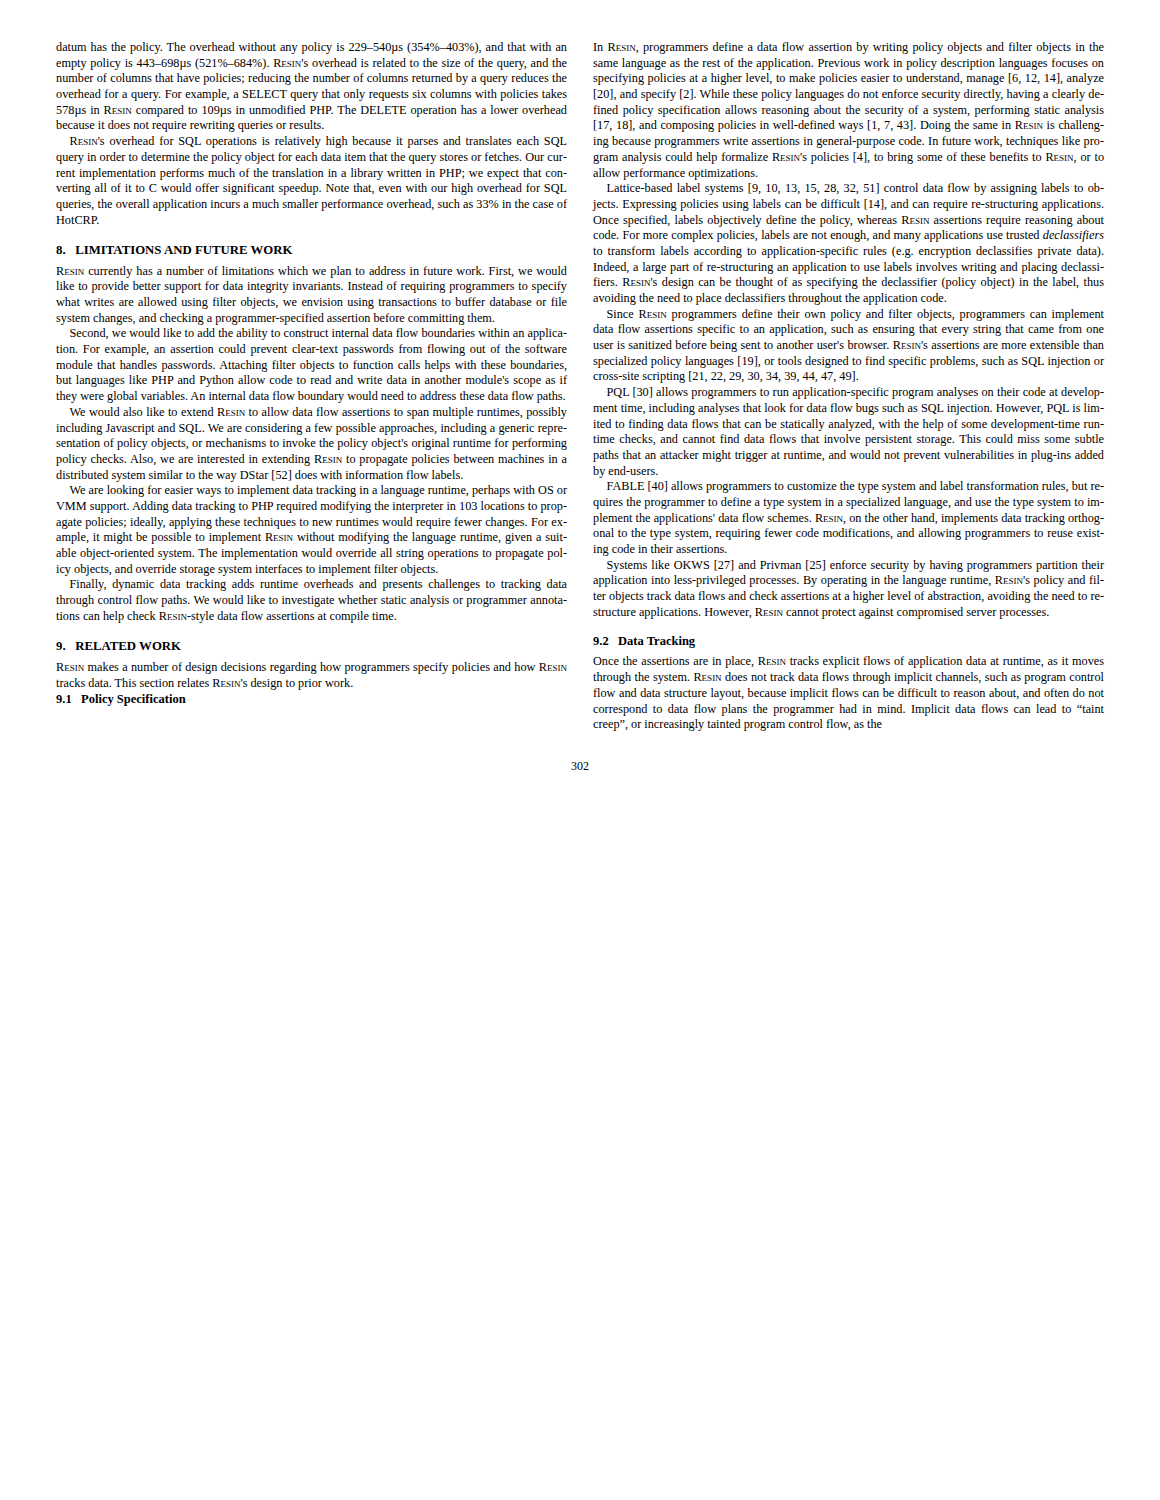datum has the policy. The overhead without any policy is 229–540µs (354%–403%), and that with an empty policy is 443–698µs (521%–684%). Resin's overhead is related to the size of the query, and the number of columns that have policies; reducing the number of columns returned by a query reduces the overhead for a query. For example, a SELECT query that only requests six columns with policies takes 578µs in Resin compared to 109µs in unmodified PHP. The DELETE operation has a lower overhead because it does not require rewriting queries or results.
Resin's overhead for SQL operations is relatively high because it parses and translates each SQL query in order to determine the policy object for each data item that the query stores or fetches. Our current implementation performs much of the translation in a library written in PHP; we expect that converting all of it to C would offer significant speedup. Note that, even with our high overhead for SQL queries, the overall application incurs a much smaller performance overhead, such as 33% in the case of HotCRP.
8. LIMITATIONS AND FUTURE WORK
Resin currently has a number of limitations which we plan to address in future work. First, we would like to provide better support for data integrity invariants. Instead of requiring programmers to specify what writes are allowed using filter objects, we envision using transactions to buffer database or file system changes, and checking a programmer-specified assertion before committing them.
Second, we would like to add the ability to construct internal data flow boundaries within an application. For example, an assertion could prevent clear-text passwords from flowing out of the software module that handles passwords. Attaching filter objects to function calls helps with these boundaries, but languages like PHP and Python allow code to read and write data in another module's scope as if they were global variables. An internal data flow boundary would need to address these data flow paths.
We would also like to extend Resin to allow data flow assertions to span multiple runtimes, possibly including Javascript and SQL. We are considering a few possible approaches, including a generic representation of policy objects, or mechanisms to invoke the policy object's original runtime for performing policy checks. Also, we are interested in extending Resin to propagate policies between machines in a distributed system similar to the way DStar [52] does with information flow labels.
We are looking for easier ways to implement data tracking in a language runtime, perhaps with OS or VMM support. Adding data tracking to PHP required modifying the interpreter in 103 locations to propagate policies; ideally, applying these techniques to new runtimes would require fewer changes. For example, it might be possible to implement Resin without modifying the language runtime, given a suitable object-oriented system. The implementation would override all string operations to propagate policy objects, and override storage system interfaces to implement filter objects.
Finally, dynamic data tracking adds runtime overheads and presents challenges to tracking data through control flow paths. We would like to investigate whether static analysis or programmer annotations can help check Resin-style data flow assertions at compile time.
9. RELATED WORK
Resin makes a number of design decisions regarding how programmers specify policies and how Resin tracks data. This section relates Resin's design to prior work.
9.1 Policy Specification
In Resin, programmers define a data flow assertion by writing policy objects and filter objects in the same language as the rest of the application. Previous work in policy description languages focuses on specifying policies at a higher level, to make policies easier to understand, manage [6, 12, 14], analyze [20], and specify [2]. While these policy languages do not enforce security directly, having a clearly defined policy specification allows reasoning about the security of a system, performing static analysis [17, 18], and composing policies in well-defined ways [1, 7, 43]. Doing the same in Resin is challenging because programmers write assertions in general-purpose code. In future work, techniques like program analysis could help formalize Resin's policies [4], to bring some of these benefits to Resin, or to allow performance optimizations.
Lattice-based label systems [9, 10, 13, 15, 28, 32, 51] control data flow by assigning labels to objects. Expressing policies using labels can be difficult [14], and can require re-structuring applications. Once specified, labels objectively define the policy, whereas Resin assertions require reasoning about code. For more complex policies, labels are not enough, and many applications use trusted declassifiers to transform labels according to application-specific rules (e.g. encryption declassifies private data). Indeed, a large part of re-structuring an application to use labels involves writing and placing declassifiers. Resin's design can be thought of as specifying the declassifier (policy object) in the label, thus avoiding the need to place declassifiers throughout the application code.
Since Resin programmers define their own policy and filter objects, programmers can implement data flow assertions specific to an application, such as ensuring that every string that came from one user is sanitized before being sent to another user's browser. Resin's assertions are more extensible than specialized policy languages [19], or tools designed to find specific problems, such as SQL injection or cross-site scripting [21, 22, 29, 30, 34, 39, 44, 47, 49].
PQL [30] allows programmers to run application-specific program analyses on their code at development time, including analyses that look for data flow bugs such as SQL injection. However, PQL is limited to finding data flows that can be statically analyzed, with the help of some development-time runtime checks, and cannot find data flows that involve persistent storage. This could miss some subtle paths that an attacker might trigger at runtime, and would not prevent vulnerabilities in plug-ins added by end-users.
FABLE [40] allows programmers to customize the type system and label transformation rules, but requires the programmer to define a type system in a specialized language, and use the type system to implement the applications' data flow schemes. Resin, on the other hand, implements data tracking orthogonal to the type system, requiring fewer code modifications, and allowing programmers to reuse existing code in their assertions.
Systems like OKWS [27] and Privman [25] enforce security by having programmers partition their application into less-privileged processes. By operating in the language runtime, Resin's policy and filter objects track data flows and check assertions at a higher level of abstraction, avoiding the need to re-structure applications. However, Resin cannot protect against compromised server processes.
9.2 Data Tracking
Once the assertions are in place, Resin tracks explicit flows of application data at runtime, as it moves through the system. Resin does not track data flows through implicit channels, such as program control flow and data structure layout, because implicit flows can be difficult to reason about, and often do not correspond to data flow plans the programmer had in mind. Implicit data flows can lead to “taint creep”, or increasingly tainted program control flow, as the
302